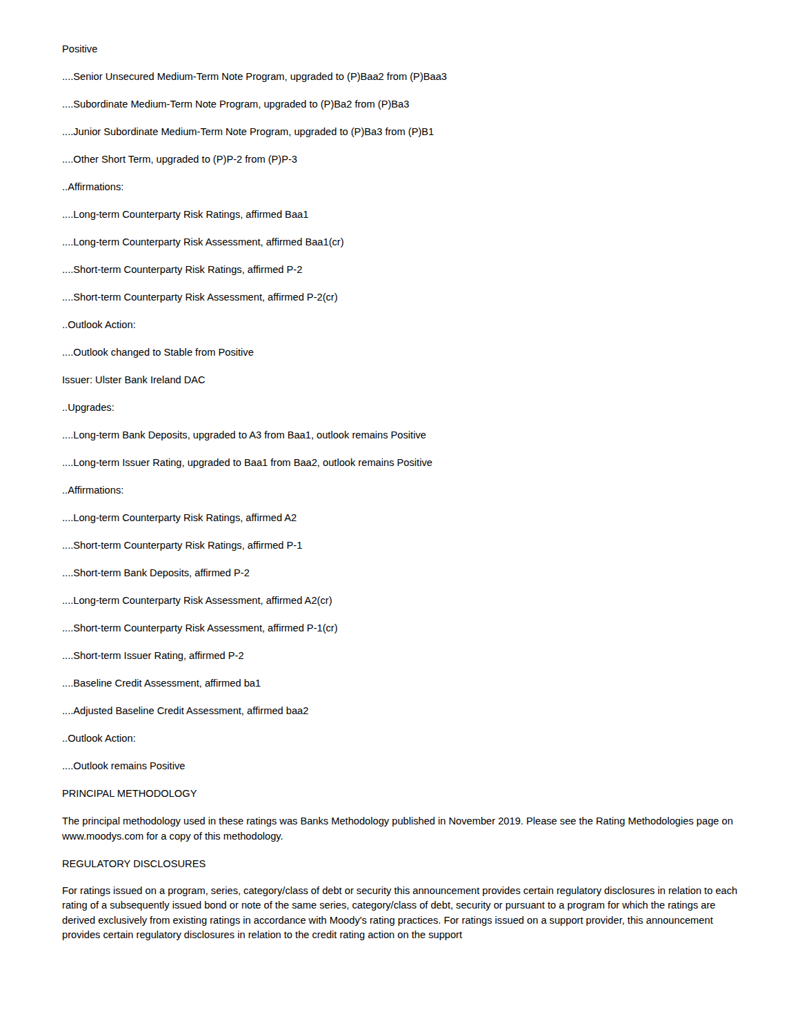Positive
....Senior Unsecured Medium-Term Note Program, upgraded to (P)Baa2 from (P)Baa3
....Subordinate Medium-Term Note Program, upgraded to (P)Ba2 from (P)Ba3
....Junior Subordinate Medium-Term Note Program, upgraded to (P)Ba3 from (P)B1
....Other Short Term, upgraded to (P)P-2 from (P)P-3
..Affirmations:
....Long-term Counterparty Risk Ratings, affirmed Baa1
....Long-term Counterparty Risk Assessment, affirmed Baa1(cr)
....Short-term Counterparty Risk Ratings, affirmed P-2
....Short-term Counterparty Risk Assessment, affirmed P-2(cr)
..Outlook Action:
....Outlook changed to Stable from Positive
Issuer: Ulster Bank Ireland DAC
..Upgrades:
....Long-term Bank Deposits, upgraded to A3 from Baa1, outlook remains Positive
....Long-term Issuer Rating, upgraded to Baa1 from Baa2, outlook remains Positive
..Affirmations:
....Long-term Counterparty Risk Ratings, affirmed A2
....Short-term Counterparty Risk Ratings, affirmed P-1
....Short-term Bank Deposits, affirmed P-2
....Long-term Counterparty Risk Assessment, affirmed A2(cr)
....Short-term Counterparty Risk Assessment, affirmed P-1(cr)
....Short-term Issuer Rating, affirmed P-2
....Baseline Credit Assessment, affirmed ba1
....Adjusted Baseline Credit Assessment, affirmed baa2
..Outlook Action:
....Outlook remains Positive
PRINCIPAL METHODOLOGY
The principal methodology used in these ratings was Banks Methodology published in November 2019. Please see the Rating Methodologies page on www.moodys.com for a copy of this methodology.
REGULATORY DISCLOSURES
For ratings issued on a program, series, category/class of debt or security this announcement provides certain regulatory disclosures in relation to each rating of a subsequently issued bond or note of the same series, category/class of debt, security or pursuant to a program for which the ratings are derived exclusively from existing ratings in accordance with Moody's rating practices. For ratings issued on a support provider, this announcement provides certain regulatory disclosures in relation to the credit rating action on the support